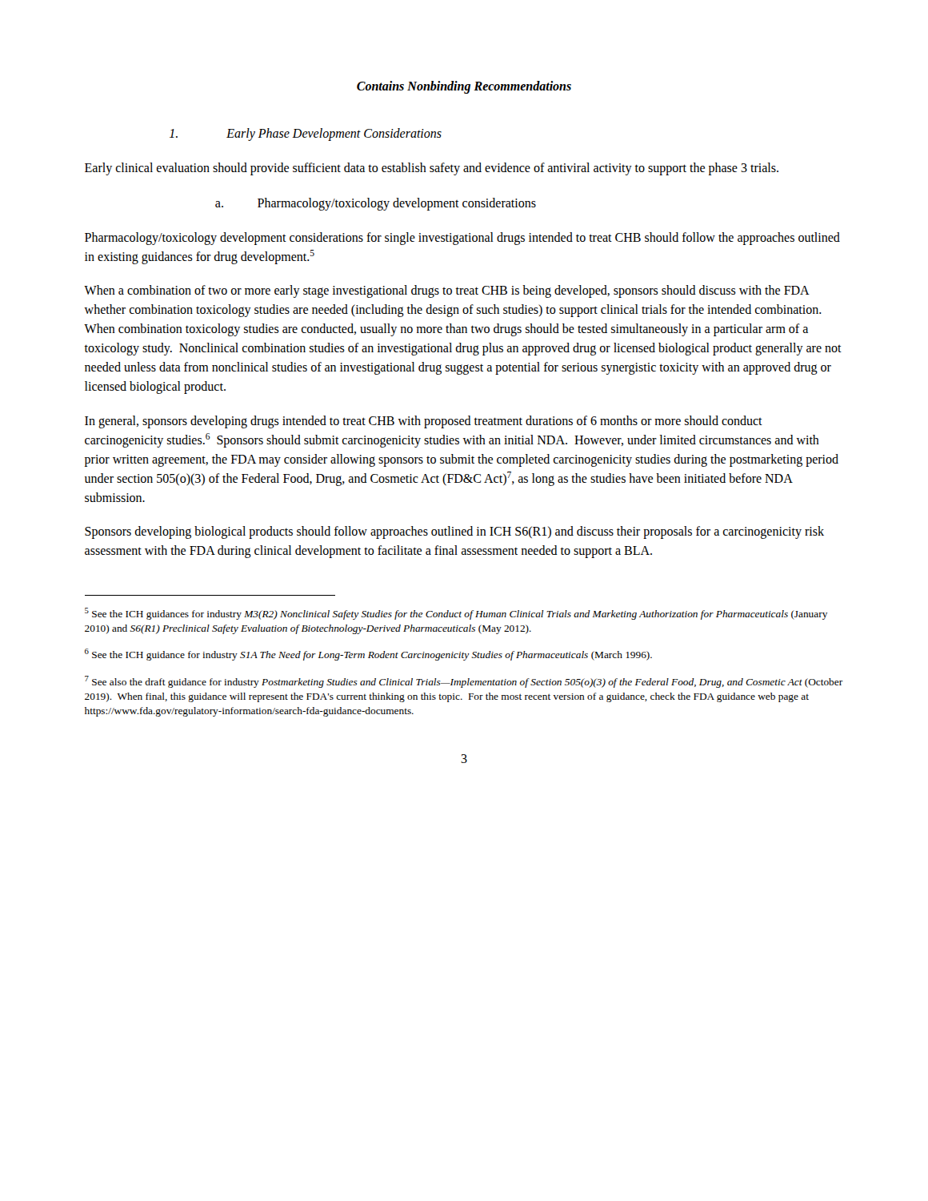Contains Nonbinding Recommendations
1. Early Phase Development Considerations
Early clinical evaluation should provide sufficient data to establish safety and evidence of antiviral activity to support the phase 3 trials.
a. Pharmacology/toxicology development considerations
Pharmacology/toxicology development considerations for single investigational drugs intended to treat CHB should follow the approaches outlined in existing guidances for drug development.5
When a combination of two or more early stage investigational drugs to treat CHB is being developed, sponsors should discuss with the FDA whether combination toxicology studies are needed (including the design of such studies) to support clinical trials for the intended combination. When combination toxicology studies are conducted, usually no more than two drugs should be tested simultaneously in a particular arm of a toxicology study. Nonclinical combination studies of an investigational drug plus an approved drug or licensed biological product generally are not needed unless data from nonclinical studies of an investigational drug suggest a potential for serious synergistic toxicity with an approved drug or licensed biological product.
In general, sponsors developing drugs intended to treat CHB with proposed treatment durations of 6 months or more should conduct carcinogenicity studies.6 Sponsors should submit carcinogenicity studies with an initial NDA. However, under limited circumstances and with prior written agreement, the FDA may consider allowing sponsors to submit the completed carcinogenicity studies during the postmarketing period under section 505(o)(3) of the Federal Food, Drug, and Cosmetic Act (FD&C Act)7, as long as the studies have been initiated before NDA submission.
Sponsors developing biological products should follow approaches outlined in ICH S6(R1) and discuss their proposals for a carcinogenicity risk assessment with the FDA during clinical development to facilitate a final assessment needed to support a BLA.
5 See the ICH guidances for industry M3(R2) Nonclinical Safety Studies for the Conduct of Human Clinical Trials and Marketing Authorization for Pharmaceuticals (January 2010) and S6(R1) Preclinical Safety Evaluation of Biotechnology-Derived Pharmaceuticals (May 2012).
6 See the ICH guidance for industry S1A The Need for Long-Term Rodent Carcinogenicity Studies of Pharmaceuticals (March 1996).
7 See also the draft guidance for industry Postmarketing Studies and Clinical Trials—Implementation of Section 505(o)(3) of the Federal Food, Drug, and Cosmetic Act (October 2019). When final, this guidance will represent the FDA's current thinking on this topic. For the most recent version of a guidance, check the FDA guidance web page at https://www.fda.gov/regulatory-information/search-fda-guidance-documents.
3